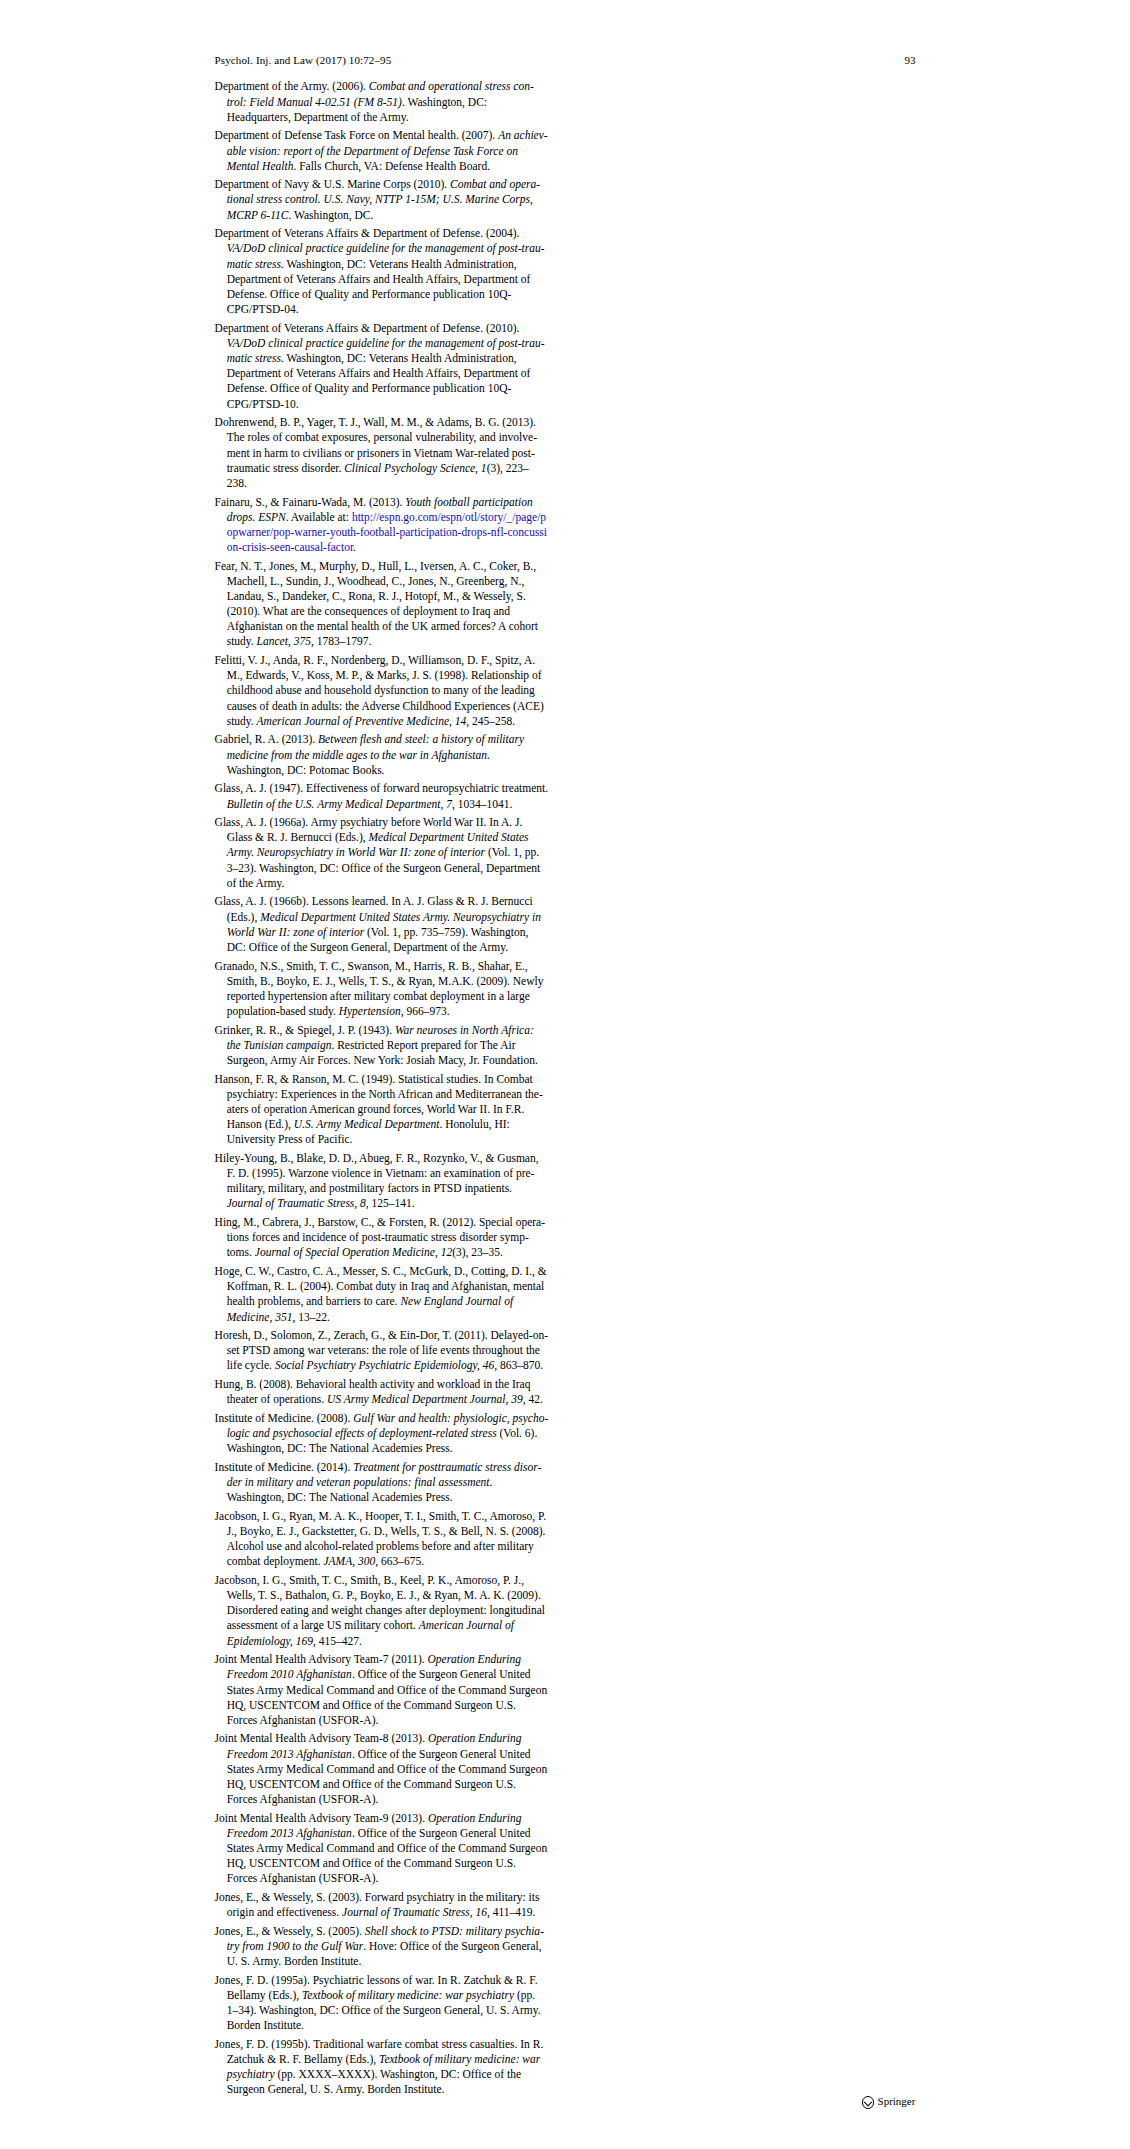Psychol. Inj. and Law (2017) 10:72–95
93
Department of the Army. (2006). Combat and operational stress control: Field Manual 4-02.51 (FM 8-51). Washington, DC: Headquarters, Department of the Army.
Department of Defense Task Force on Mental health. (2007). An achievable vision: report of the Department of Defense Task Force on Mental Health. Falls Church, VA: Defense Health Board.
Department of Navy & U.S. Marine Corps (2010). Combat and operational stress control. U.S. Navy, NTTP 1-15M; U.S. Marine Corps, MCRP 6-11C. Washington, DC.
Department of Veterans Affairs & Department of Defense. (2004). VA/DoD clinical practice guideline for the management of post-traumatic stress. Washington, DC: Veterans Health Administration, Department of Veterans Affairs and Health Affairs, Department of Defense. Office of Quality and Performance publication 10Q-CPG/PTSD-04.
Department of Veterans Affairs & Department of Defense. (2010). VA/DoD clinical practice guideline for the management of post-traumatic stress. Washington, DC: Veterans Health Administration, Department of Veterans Affairs and Health Affairs, Department of Defense. Office of Quality and Performance publication 10Q-CPG/PTSD-10.
Dohrenwend, B. P., Yager, T. J., Wall, M. M., & Adams, B. G. (2013). The roles of combat exposures, personal vulnerability, and involvement in harm to civilians or prisoners in Vietnam War-related posttraumatic stress disorder. Clinical Psychology Science, 1(3), 223–238.
Fainaru, S., & Fainaru-Wada, M. (2013). Youth football participation drops. ESPN. Available at: http://espn.go.com/espn/otl/story/_/page/popwarner/pop-warner-youth-football-participation-drops-nfl-concussion-crisis-seen-causal-factor.
Fear, N. T., Jones, M., Murphy, D., Hull, L., Iversen, A. C., Coker, B., Machell, L., Sundin, J., Woodhead, C., Jones, N., Greenberg, N., Landau, S., Dandeker, C., Rona, R. J., Hotopf, M., & Wessely, S. (2010). What are the consequences of deployment to Iraq and Afghanistan on the mental health of the UK armed forces? A cohort study. Lancet, 375, 1783–1797.
Felitti, V. J., Anda, R. F., Nordenberg, D., Williamson, D. F., Spitz, A. M., Edwards, V., Koss, M. P., & Marks, J. S. (1998). Relationship of childhood abuse and household dysfunction to many of the leading causes of death in adults: the Adverse Childhood Experiences (ACE) study. American Journal of Preventive Medicine, 14, 245–258.
Gabriel, R. A. (2013). Between flesh and steel: a history of military medicine from the middle ages to the war in Afghanistan. Washington, DC: Potomac Books.
Glass, A. J. (1947). Effectiveness of forward neuropsychiatric treatment. Bulletin of the U.S. Army Medical Department, 7, 1034–1041.
Glass, A. J. (1966a). Army psychiatry before World War II. In A. J. Glass & R. J. Bernucci (Eds.), Medical Department United States Army. Neuropsychiatry in World War II: zone of interior (Vol. 1, pp. 3–23). Washington, DC: Office of the Surgeon General, Department of the Army.
Glass, A. J. (1966b). Lessons learned. In A. J. Glass & R. J. Bernucci (Eds.), Medical Department United States Army. Neuropsychiatry in World War II: zone of interior (Vol. 1, pp. 735–759). Washington, DC: Office of the Surgeon General, Department of the Army.
Granado, N.S., Smith, T. C., Swanson, M., Harris, R. B., Shahar, E., Smith, B., Boyko, E. J., Wells, T. S., & Ryan, M.A.K. (2009). Newly reported hypertension after military combat deployment in a large population-based study. Hypertension, 966–973.
Grinker, R. R., & Spiegel, J. P. (1943). War neuroses in North Africa: the Tunisian campaign. Restricted Report prepared for The Air Surgeon, Army Air Forces. New York: Josiah Macy, Jr. Foundation.
Hanson, F. R, & Ranson, M. C. (1949). Statistical studies. In Combat psychiatry: Experiences in the North African and Mediterranean theaters of operation American ground forces, World War II. In F.R. Hanson (Ed.), U.S. Army Medical Department. Honolulu, HI: University Press of Pacific.
Hiley-Young, B., Blake, D. D., Abueg, F. R., Rozynko, V., & Gusman, F. D. (1995). Warzone violence in Vietnam: an examination of premilitary, military, and postmilitary factors in PTSD inpatients. Journal of Traumatic Stress, 8, 125–141.
Hing, M., Cabrera, J., Barstow, C., & Forsten, R. (2012). Special operations forces and incidence of post-traumatic stress disorder symptoms. Journal of Special Operation Medicine, 12(3), 23–35.
Hoge, C. W., Castro, C. A., Messer, S. C., McGurk, D., Cotting, D. I., & Koffman, R. L. (2004). Combat duty in Iraq and Afghanistan, mental health problems, and barriers to care. New England Journal of Medicine, 351, 13–22.
Horesh, D., Solomon, Z., Zerach, G., & Ein-Dor, T. (2011). Delayed-onset PTSD among war veterans: the role of life events throughout the life cycle. Social Psychiatry Psychiatric Epidemiology, 46, 863–870.
Hung, B. (2008). Behavioral health activity and workload in the Iraq theater of operations. US Army Medical Department Journal, 39, 42.
Institute of Medicine. (2008). Gulf War and health: physiologic, psychologic and psychosocial effects of deployment-related stress (Vol. 6). Washington, DC: The National Academies Press.
Institute of Medicine. (2014). Treatment for posttraumatic stress disorder in military and veteran populations: final assessment. Washington, DC: The National Academies Press.
Jacobson, I. G., Ryan, M. A. K., Hooper, T. I., Smith, T. C., Amoroso, P. J., Boyko, E. J., Gackstetter, G. D., Wells, T. S., & Bell, N. S. (2008). Alcohol use and alcohol-related problems before and after military combat deployment. JAMA, 300, 663–675.
Jacobson, I. G., Smith, T. C., Smith, B., Keel, P. K., Amoroso, P. J., Wells, T. S., Bathalon, G. P., Boyko, E. J., & Ryan, M. A. K. (2009). Disordered eating and weight changes after deployment: longitudinal assessment of a large US military cohort. American Journal of Epidemiology, 169, 415–427.
Joint Mental Health Advisory Team-7 (2011). Operation Enduring Freedom 2010 Afghanistan. Office of the Surgeon General United States Army Medical Command and Office of the Command Surgeon HQ, USCENTCOM and Office of the Command Surgeon U.S. Forces Afghanistan (USFOR-A).
Joint Mental Health Advisory Team-8 (2013). Operation Enduring Freedom 2013 Afghanistan. Office of the Surgeon General United States Army Medical Command and Office of the Command Surgeon HQ, USCENTCOM and Office of the Command Surgeon U.S. Forces Afghanistan (USFOR-A).
Joint Mental Health Advisory Team-9 (2013). Operation Enduring Freedom 2013 Afghanistan. Office of the Surgeon General United States Army Medical Command and Office of the Command Surgeon HQ, USCENTCOM and Office of the Command Surgeon U.S. Forces Afghanistan (USFOR-A).
Jones, E., & Wessely, S. (2003). Forward psychiatry in the military: its origin and effectiveness. Journal of Traumatic Stress, 16, 411–419.
Jones, E., & Wessely, S. (2005). Shell shock to PTSD: military psychiatry from 1900 to the Gulf War. Hove: Office of the Surgeon General, U. S. Army. Borden Institute.
Jones, F. D. (1995a). Psychiatric lessons of war. In R. Zatchuk & R. F. Bellamy (Eds.), Textbook of military medicine: war psychiatry (pp. 1–34). Washington, DC: Office of the Surgeon General, U. S. Army. Borden Institute.
Jones, F. D. (1995b). Traditional warfare combat stress casualties. In R. Zatchuk & R. F. Bellamy (Eds.), Textbook of military medicine: war psychiatry (pp. XXXX–XXXX). Washington, DC: Office of the Surgeon General, U. S. Army. Borden Institute.
Springer